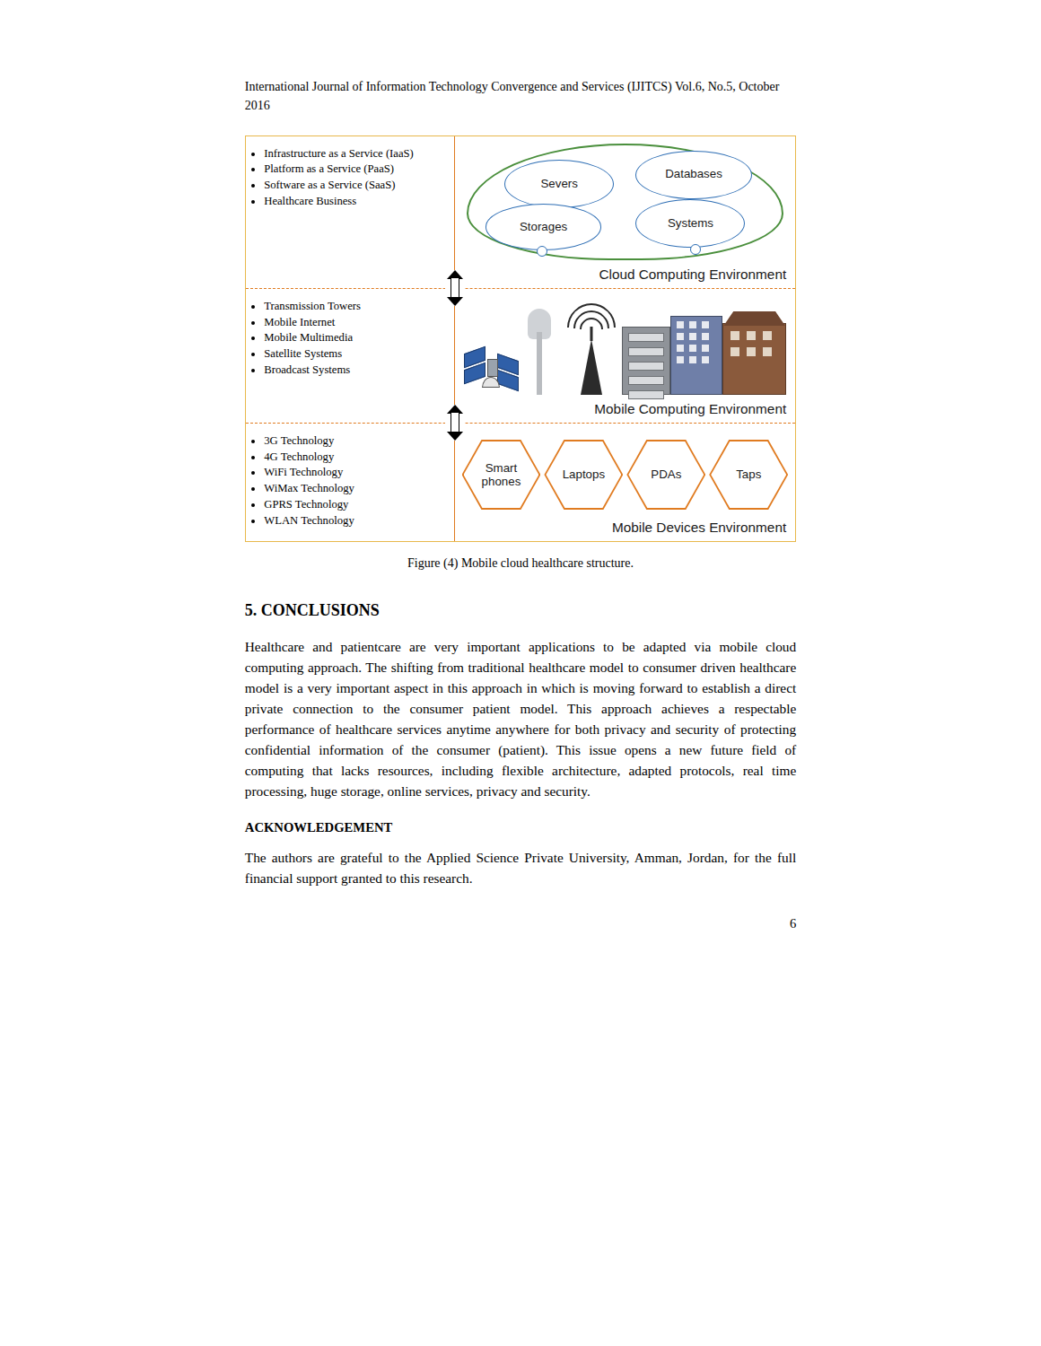International Journal of Information Technology Convergence and Services (IJITCS) Vol.6, No.5, October 2016
Infrastructure as a Service (IaaS)
Platform as a Service (PaaS)
Software as a Service (SaaS)
Healthcare Business
Severs
Databases
Storages
Systems
Cloud Computing Environment
Transmission Towers
Mobile Internet
Mobile Multimedia
Satellite Systems
Broadcast Systems
Mobile Computing Environment
3G Technology
4G Technology
WiFi Technology
WiMax Technology
GPRS Technology
WLAN Technology
Smart
phones
Laptops
PDAs
Taps
Mobile Devices Environment
Figure (4) Mobile cloud healthcare structure.
5. CONCLUSIONS
Healthcare and patientcare are very important applications to be adapted via mobile cloud computing approach. The shifting from traditional healthcare model to consumer driven healthcare model is a very important aspect in this approach in which is moving forward to establish a direct private connection to the consumer patient model. This approach achieves a respectable performance of healthcare services anytime anywhere for both privacy and security of protecting confidential information of the consumer (patient). This issue opens a new future field of computing that lacks resources, including flexible architecture, adapted protocols, real time processing, huge storage, online services, privacy and security.
ACKNOWLEDGEMENT
The authors are grateful to the Applied Science Private University, Amman, Jordan, for the full financial support granted to this research.
6